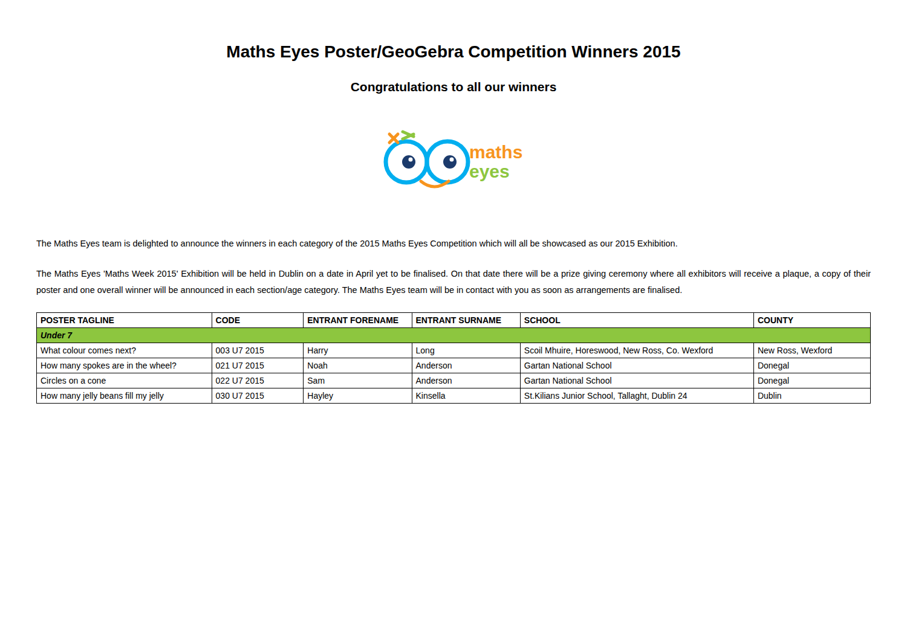Maths Eyes Poster/GeoGebra Competition Winners 2015
Congratulations to all our winners
maths eyes
The Maths Eyes team is delighted to announce the winners in each category of the 2015 Maths Eyes Competition which will all be showcased as our 2015 Exhibition.
The Maths Eyes 'Maths Week 2015' Exhibition will be held in Dublin on a date in April yet to be finalised. On that date there will be a prize giving ceremony where all exhibitors will receive a plaque, a copy of their poster and one overall winner will be announced in each section/age category. The Maths Eyes team will be in contact with you as soon as arrangements are finalised.
| POSTER TAGLINE | CODE | ENTRANT FORENAME | ENTRANT SURNAME | SCHOOL | COUNTY |
| --- | --- | --- | --- | --- | --- |
| Under 7 |
| What colour comes next? | 003 U7 2015 | Harry | Long | Scoil Mhuire, Horeswood, New Ross, Co. Wexford | New Ross, Wexford |
| How many spokes are in the wheel? | 021 U7 2015 | Noah | Anderson | Gartan National School | Donegal |
| Circles on a cone | 022 U7 2015 | Sam | Anderson | Gartan National School | Donegal |
| How many jelly beans fill my jelly | 030 U7 2015 | Hayley | Kinsella | St.Kilians Junior School, Tallaght, Dublin 24 | Dublin |